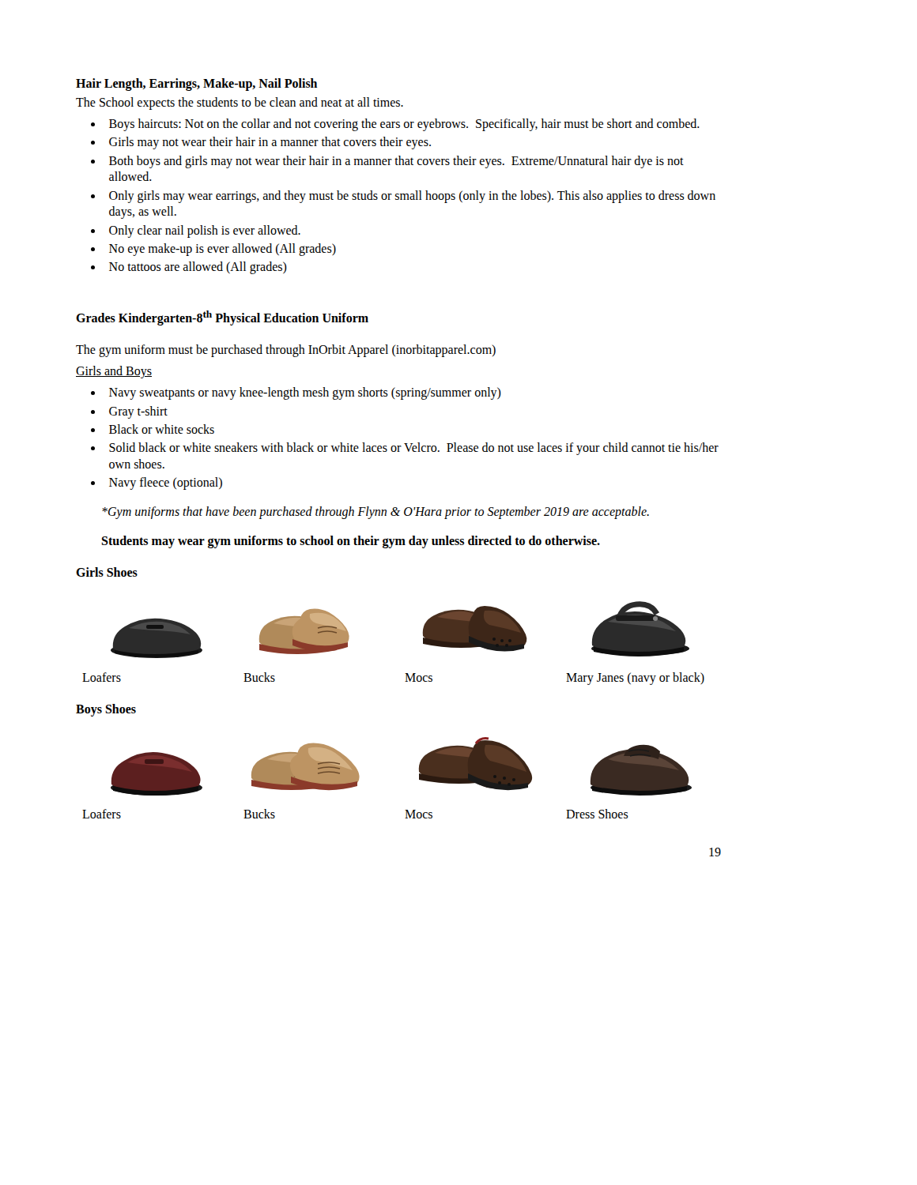Hair Length, Earrings, Make-up, Nail Polish
The School expects the students to be clean and neat at all times.
Boys haircuts: Not on the collar and not covering the ears or eyebrows. Specifically, hair must be short and combed.
Girls may not wear their hair in a manner that covers their eyes.
Both boys and girls may not wear their hair in a manner that covers their eyes. Extreme/Unnatural hair dye is not allowed.
Only girls may wear earrings, and they must be studs or small hoops (only in the lobes). This also applies to dress down days, as well.
Only clear nail polish is ever allowed.
No eye make-up is ever allowed (All grades)
No tattoos are allowed (All grades)
Grades Kindergarten-8th Physical Education Uniform
The gym uniform must be purchased through InOrbit Apparel (inorbitapparel.com)
Girls and Boys
Navy sweatpants or navy knee-length mesh gym shorts (spring/summer only)
Gray t-shirt
Black or white socks
Solid black or white sneakers with black or white laces or Velcro. Please do not use laces if your child cannot tie his/her own shoes.
Navy fleece (optional)
*Gym uniforms that have been purchased through Flynn & O'Hara prior to September 2019 are acceptable.
Students may wear gym uniforms to school on their gym day unless directed to do otherwise.
Girls Shoes
| Loafers | Bucks | Mocs | Mary Janes (navy or black) |
Boys Shoes
| Loafers | Bucks | Mocs | Dress Shoes |
19